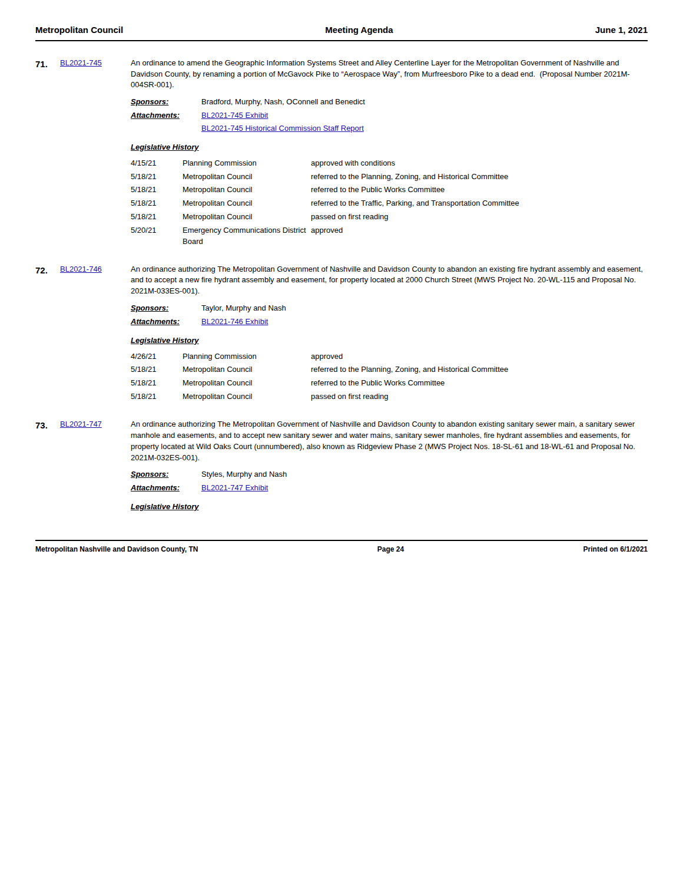Metropolitan Council
Meeting Agenda
June 1, 2021
71.
BL2021-745
An ordinance to amend the Geographic Information Systems Street and Alley Centerline Layer for the Metropolitan Government of Nashville and Davidson County, by renaming a portion of McGavock Pike to “Aerospace Way”, from Murfreesboro Pike to a dead end. (Proposal Number 2021M-004SR-001).
Sponsors:
Bradford, Murphy, Nash, OConnell and Benedict
Attachments:
BL2021-745 Exhibit BL2021-745 Historical Commission Staff Report
Legislative History
| 4/15/21 | Planning Commission | approved with conditions |
| 5/18/21 | Metropolitan Council | referred to the Planning, Zoning, and Historical Committee |
| 5/18/21 | Metropolitan Council | referred to the Public Works Committee |
| 5/18/21 | Metropolitan Council | referred to the Traffic, Parking, and Transportation Committee |
| 5/18/21 | Metropolitan Council | passed on first reading |
| 5/20/21 | Emergency Communications District Board | approved |
72.
BL2021-746
An ordinance authorizing The Metropolitan Government of Nashville and Davidson County to abandon an existing fire hydrant assembly and easement, and to accept a new fire hydrant assembly and easement, for property located at 2000 Church Street (MWS Project No. 20-WL-115 and Proposal No. 2021M-033ES-001).
Sponsors:
Taylor, Murphy and Nash
Attachments:
BL2021-746 Exhibit
Legislative History
| 4/26/21 | Planning Commission | approved |
| 5/18/21 | Metropolitan Council | referred to the Planning, Zoning, and Historical Committee |
| 5/18/21 | Metropolitan Council | referred to the Public Works Committee |
| 5/18/21 | Metropolitan Council | passed on first reading |
73.
BL2021-747
An ordinance authorizing The Metropolitan Government of Nashville and Davidson County to abandon existing sanitary sewer main, a sanitary sewer manhole and easements, and to accept new sanitary sewer and water mains, sanitary sewer manholes, fire hydrant assemblies and easements, for property located at Wild Oaks Court (unnumbered), also known as Ridgeview Phase 2 (MWS Project Nos. 18-SL-61 and 18-WL-61 and Proposal No. 2021M-032ES-001).
Sponsors:
Styles, Murphy and Nash
Attachments:
BL2021-747 Exhibit
Legislative History
Metropolitan Nashville and Davidson County, TN
Page 24
Printed on 6/1/2021